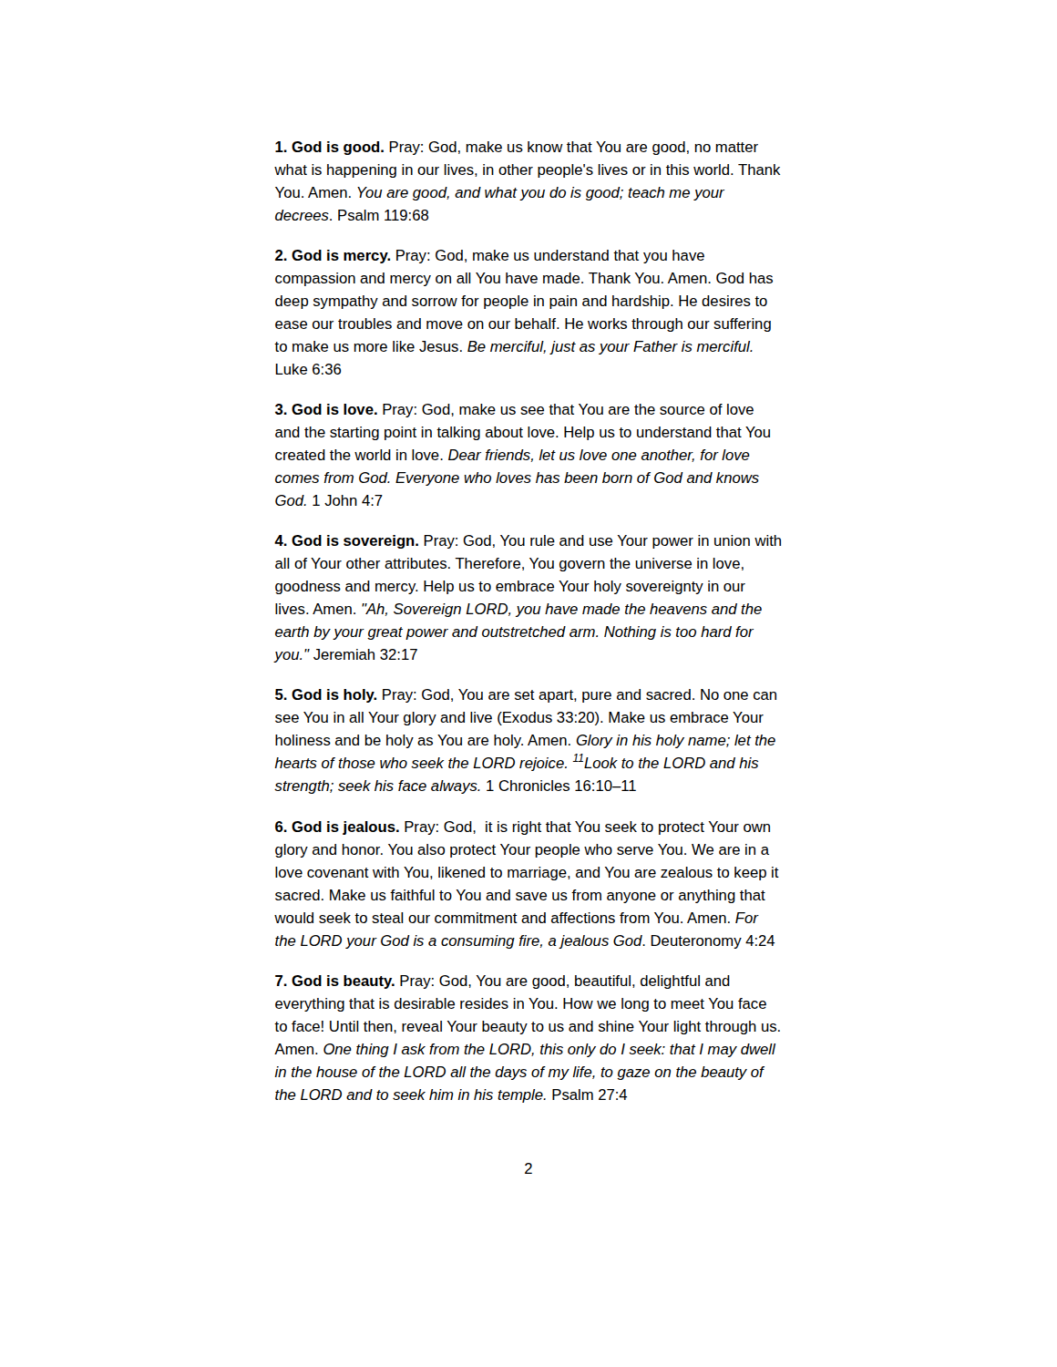1. God is good. Pray: God, make us know that You are good, no matter what is happening in our lives, in other people's lives or in this world. Thank You. Amen. You are good, and what you do is good; teach me your decrees. Psalm 119:68
2. God is mercy. Pray: God, make us understand that you have compassion and mercy on all You have made. Thank You. Amen. God has deep sympathy and sorrow for people in pain and hardship. He desires to ease our troubles and move on our behalf. He works through our suffering to make us more like Jesus. Be merciful, just as your Father is merciful. Luke 6:36
3. God is love. Pray: God, make us see that You are the source of love and the starting point in talking about love. Help us to understand that You created the world in love. Dear friends, let us love one another, for love comes from God. Everyone who loves has been born of God and knows God. 1 John 4:7
4. God is sovereign. Pray: God, You rule and use Your power in union with all of Your other attributes. Therefore, You govern the universe in love, goodness and mercy. Help us to embrace Your holy sovereignty in our lives. Amen. "Ah, Sovereign LORD, you have made the heavens and the earth by your great power and outstretched arm. Nothing is too hard for you." Jeremiah 32:17
5. God is holy. Pray: God, You are set apart, pure and sacred. No one can see You in all Your glory and live (Exodus 33:20). Make us embrace Your holiness and be holy as You are holy. Amen. Glory in his holy name; let the hearts of those who seek the LORD rejoice. 11Look to the LORD and his strength; seek his face always. 1 Chronicles 16:10–11
6. God is jealous. Pray: God, it is right that You seek to protect Your own glory and honor. You also protect Your people who serve You. We are in a love covenant with You, likened to marriage, and You are zealous to keep it sacred. Make us faithful to You and save us from anyone or anything that would seek to steal our commitment and affections from You. Amen. For the LORD your God is a consuming fire, a jealous God. Deuteronomy 4:24
7. God is beauty. Pray: God, You are good, beautiful, delightful and everything that is desirable resides in You. How we long to meet You face to face! Until then, reveal Your beauty to us and shine Your light through us. Amen. One thing I ask from the LORD, this only do I seek: that I may dwell in the house of the LORD all the days of my life, to gaze on the beauty of the LORD and to seek him in his temple. Psalm 27:4
2